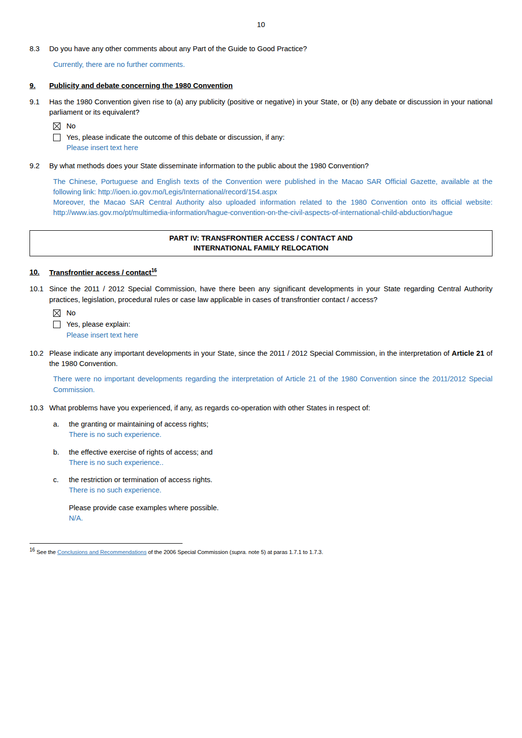10
8.3
Do you have any other comments about any Part of the Guide to Good Practice?
Currently, there are no further comments.
9.
Publicity and debate concerning the 1980 Convention
9.1
Has the 1980 Convention given rise to (a) any publicity (positive or negative) in your State, or (b) any debate or discussion in your national parliament or its equivalent?
No
Yes, please indicate the outcome of this debate or discussion, if any:
Please insert text here
9.2
By what methods does your State disseminate information to the public about the 1980 Convention?
The Chinese, Portuguese and English texts of the Convention were published in the Macao SAR Official Gazette, available at the following link: http://ioen.io.gov.mo/Legis/International/record/154.aspx
Moreover, the Macao SAR Central Authority also uploaded information related to the 1980 Convention onto its official website: http://www.ias.gov.mo/pt/multimedia-information/hague-convention-on-the-civil-aspects-of-international-child-abduction/hague
PART IV: TRANSFRONTIER ACCESS / CONTACT AND
INTERNATIONAL FAMILY RELOCATION
10.
Transfrontier access / contact16
10.1
Since the 2011 / 2012 Special Commission, have there been any significant developments in your State regarding Central Authority practices, legislation, procedural rules or case law applicable in cases of transfrontier contact / access?
No
Yes, please explain:
Please insert text here
10.2
Please indicate any important developments in your State, since the 2011 / 2012 Special Commission, in the interpretation of Article 21 of the 1980 Convention.
There were no important developments regarding the interpretation of Article 21 of the 1980 Convention since the 2011/2012 Special Commission.
10.3
What problems have you experienced, if any, as regards co-operation with other States in respect of:
a.
the granting or maintaining of access rights;
There is no such experience.
b.
the effective exercise of rights of access; and
There is no such experience..
c.
the restriction or termination of access rights.
There is no such experience.
Please provide case examples where possible.
N/A.
16 See the Conclusions and Recommendations of the 2006 Special Commission (supra. note 5) at paras 1.7.1 to 1.7.3.